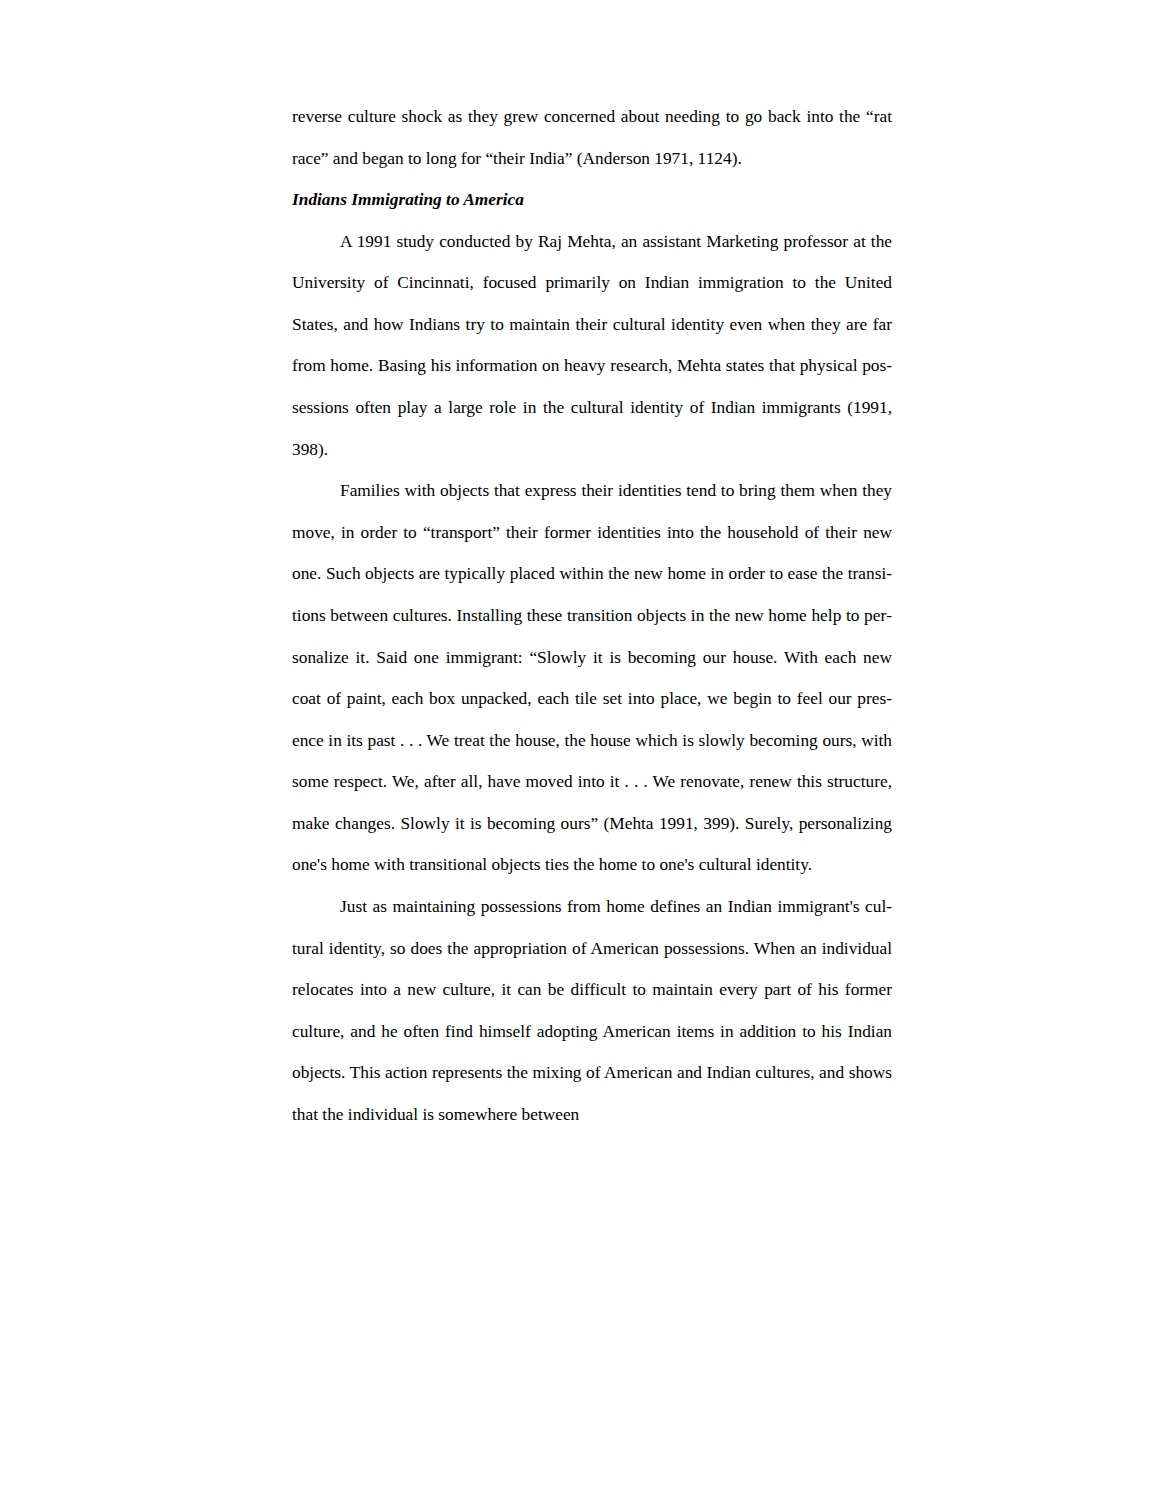reverse culture shock as they grew concerned about needing to go back into the “rat race” and began to long for “their India” (Anderson 1971, 1124).
Indians Immigrating to America
A 1991 study conducted by Raj Mehta, an assistant Marketing professor at the University of Cincinnati, focused primarily on Indian immigration to the United States, and how Indians try to maintain their cultural identity even when they are far from home. Basing his information on heavy research, Mehta states that physical possessions often play a large role in the cultural identity of Indian immigrants (1991, 398).
Families with objects that express their identities tend to bring them when they move, in order to “transport” their former identities into the household of their new one. Such objects are typically placed within the new home in order to ease the transitions between cultures. Installing these transition objects in the new home help to personalize it. Said one immigrant: “Slowly it is becoming our house. With each new coat of paint, each box unpacked, each tile set into place, we begin to feel our presence in its past . . . We treat the house, the house which is slowly becoming ours, with some respect. We, after all, have moved into it . . . We renovate, renew this structure, make changes. Slowly it is becoming ours” (Mehta 1991, 399). Surely, personalizing one's home with transitional objects ties the home to one's cultural identity.
Just as maintaining possessions from home defines an Indian immigrant's cultural identity, so does the appropriation of American possessions. When an individual relocates into a new culture, it can be difficult to maintain every part of his former culture, and he often find himself adopting American items in addition to his Indian objects. This action represents the mixing of American and Indian cultures, and shows that the individual is somewhere between